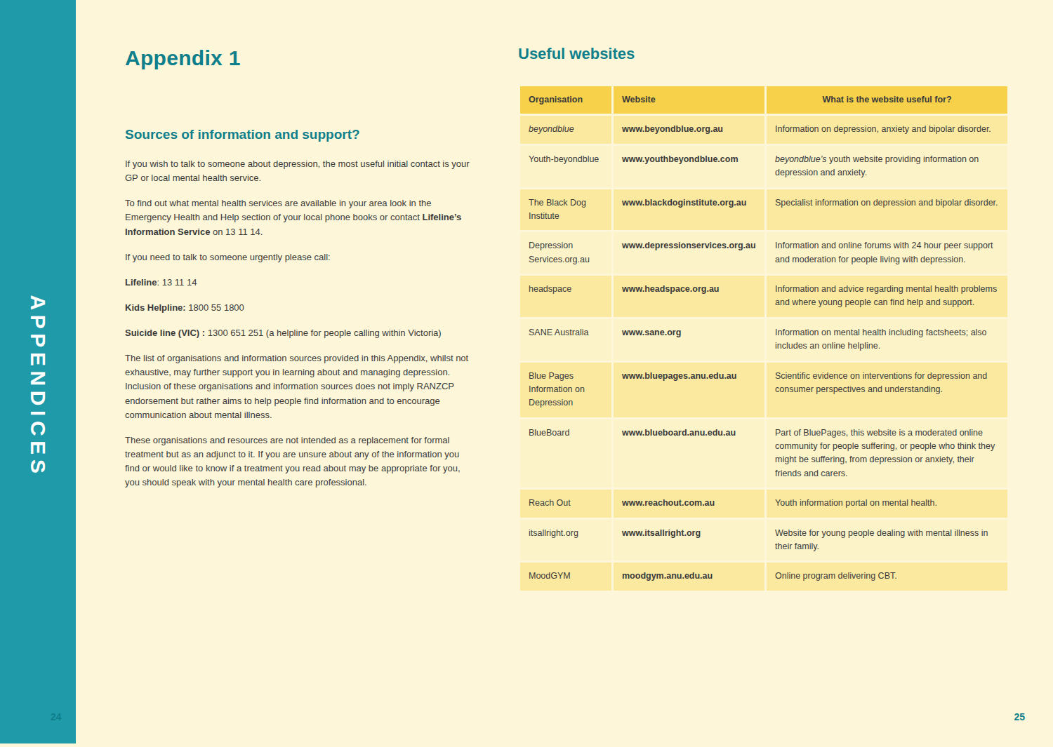APPENDICES
Appendix 1
Sources of information and support?
If you wish to talk to someone about depression, the most useful initial contact is your GP or local mental health service.
To find out what mental health services are available in your area look in the Emergency Health and Help section of your local phone books or contact Lifeline’s Information Service on 13 11 14.
If you need to talk to someone urgently please call:
Lifeline: 13 11 14
Kids Helpline: 1800 55 1800
Suicide line (VIC) : 1300 651 251 (a helpline for people calling within Victoria)
The list of organisations and information sources provided in this Appendix, whilst not exhaustive, may further support you in learning about and managing depression. Inclusion of these organisations and information sources does not imply RANZCP endorsement but rather aims to help people find information and to encourage communication about mental illness.
These organisations and resources are not intended as a replacement for formal treatment but as an adjunct to it. If you are unsure about any of the information you find or would like to know if a treatment you read about may be appropriate for you, you should speak with your mental health care professional.
Useful websites
| Organisation | Website | What is the website useful for? |
| --- | --- | --- |
| beyondblue | www.beyondblue.org.au | Information on depression, anxiety and bipolar disorder. |
| Youth-beyondblue | www.youthbeyondblue.com | beyondblue’s youth website providing information on depression and anxiety. |
| The Black Dog Institute | www.blackdoginstitute.org.au | Specialist information on depression and bipolar disorder. |
| Depression Services.org.au | www.depressionservices.org.au | Information and online forums with 24 hour peer support and moderation for people living with depression. |
| headspace | www.headspace.org.au | Information and advice regarding mental health problems and where young people can find help and support. |
| SANE Australia | www.sane.org | Information on mental health including factsheets; also includes an online helpline. |
| Blue Pages Information on Depression | www.bluepages.anu.edu.au | Scientific evidence on interventions for depression and consumer perspectives and understanding. |
| BlueBoard | www.blueboard.anu.edu.au | Part of BluePages, this website is a moderated online community for people suffering, or people who think they might be suffering, from depression or anxiety, their friends and carers. |
| Reach Out | www.reachout.com.au | Youth information portal on mental health. |
| itsallright.org | www.itsallright.org | Website for young people dealing with mental illness in their family. |
| MoodGYM | moodgym.anu.edu.au | Online program delivering CBT. |
24
25